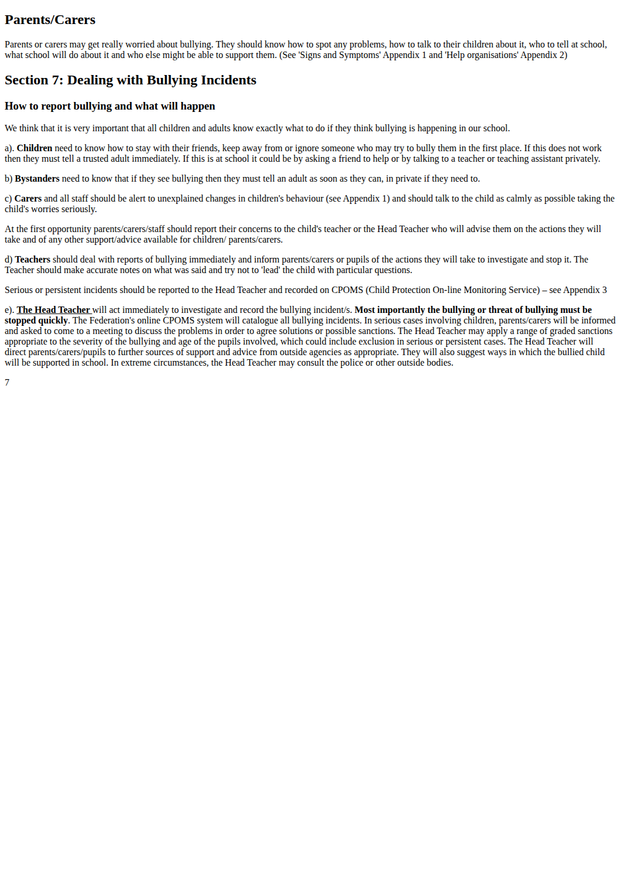Parents/Carers
Parents or carers may get really worried about bullying. They should know how to spot any problems, how to talk to their children about it, who to tell at school, what school will do about it and who else might be able to support them. (See 'Signs and Symptoms' Appendix 1 and 'Help organisations' Appendix 2)
Section 7: Dealing with Bullying Incidents
How to report bullying and what will happen
We think that it is very important that all children and adults know exactly what to do if they think bullying is happening in our school.
a). Children need to know how to stay with their friends, keep away from or ignore someone who may try to bully them in the first place. If this does not work then they must tell a trusted adult immediately. If this is at school it could be by asking a friend to help or by talking to a teacher or teaching assistant privately.
b) Bystanders need to know that if they see bullying then they must tell an adult as soon as they can, in private if they need to.
c) Carers and all staff should be alert to unexplained changes in children's behaviour (see Appendix 1) and should talk to the child as calmly as possible taking the child's worries seriously.
At the first opportunity parents/carers/staff should report their concerns to the child's teacher or the Head Teacher who will advise them on the actions they will take and of any other support/advice available for children/ parents/carers.
d) Teachers should deal with reports of bullying immediately and inform parents/carers or pupils of the actions they will take to investigate and stop it. The Teacher should make accurate notes on what was said and try not to 'lead' the child with particular questions.
Serious or persistent incidents should be reported to the Head Teacher and recorded on CPOMS (Child Protection On-line Monitoring Service) – see Appendix 3
e). The Head Teacher will act immediately to investigate and record the bullying incident/s. Most importantly the bullying or threat of bullying must be stopped quickly. The Federation's online CPOMS system will catalogue all bullying incidents. In serious cases involving children, parents/carers will be informed and asked to come to a meeting to discuss the problems in order to agree solutions or possible sanctions. The Head Teacher may apply a range of graded sanctions appropriate to the severity of the bullying and age of the pupils involved, which could include exclusion in serious or persistent cases. The Head Teacher will direct parents/carers/pupils to further sources of support and advice from outside agencies as appropriate. They will also suggest ways in which the bullied child will be supported in school. In extreme circumstances, the Head Teacher may consult the police or other outside bodies.
7